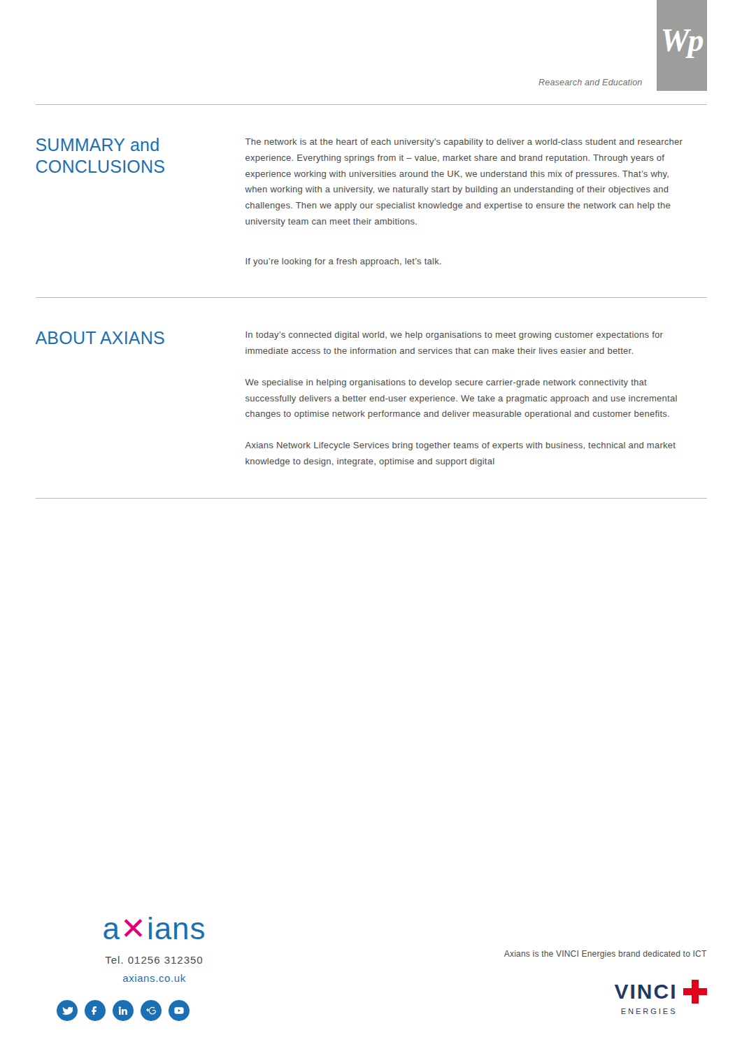Wp
Reasearch and Education
SUMMARY and
CONCLUSIONS
The network is at the heart of each university’s capability to deliver a world-class student and researcher experience. Everything springs from it – value, market share and brand reputation. Through years of experience working with universities around the UK, we understand this mix of pressures. That’s why, when working with a university, we naturally start by building an understanding of their objectives and challenges. Then we apply our specialist knowledge and expertise to ensure the network can help the university team can meet their ambitions.
If you’re looking for a fresh approach, let’s talk.
ABOUT AXIANS
In today’s connected digital world, we help organisations to meet growing customer expectations for immediate access to the information and services that can make their lives easier and better.
We specialise in helping organisations to develop secure carrier-grade network connectivity that successfully delivers a better end-user experience. We take a pragmatic approach and use incremental changes to optimise network performance and deliver measurable operational and customer benefits.
Axians Network Lifecycle Services bring together teams of experts with business, technical and market knowledge to design, integrate, optimise and support digital
a✕ians
Tel. 01256 312350
axians.co.uk
Axians is the VINCI Energies brand dedicated to ICT
VINCI
ENERGIES